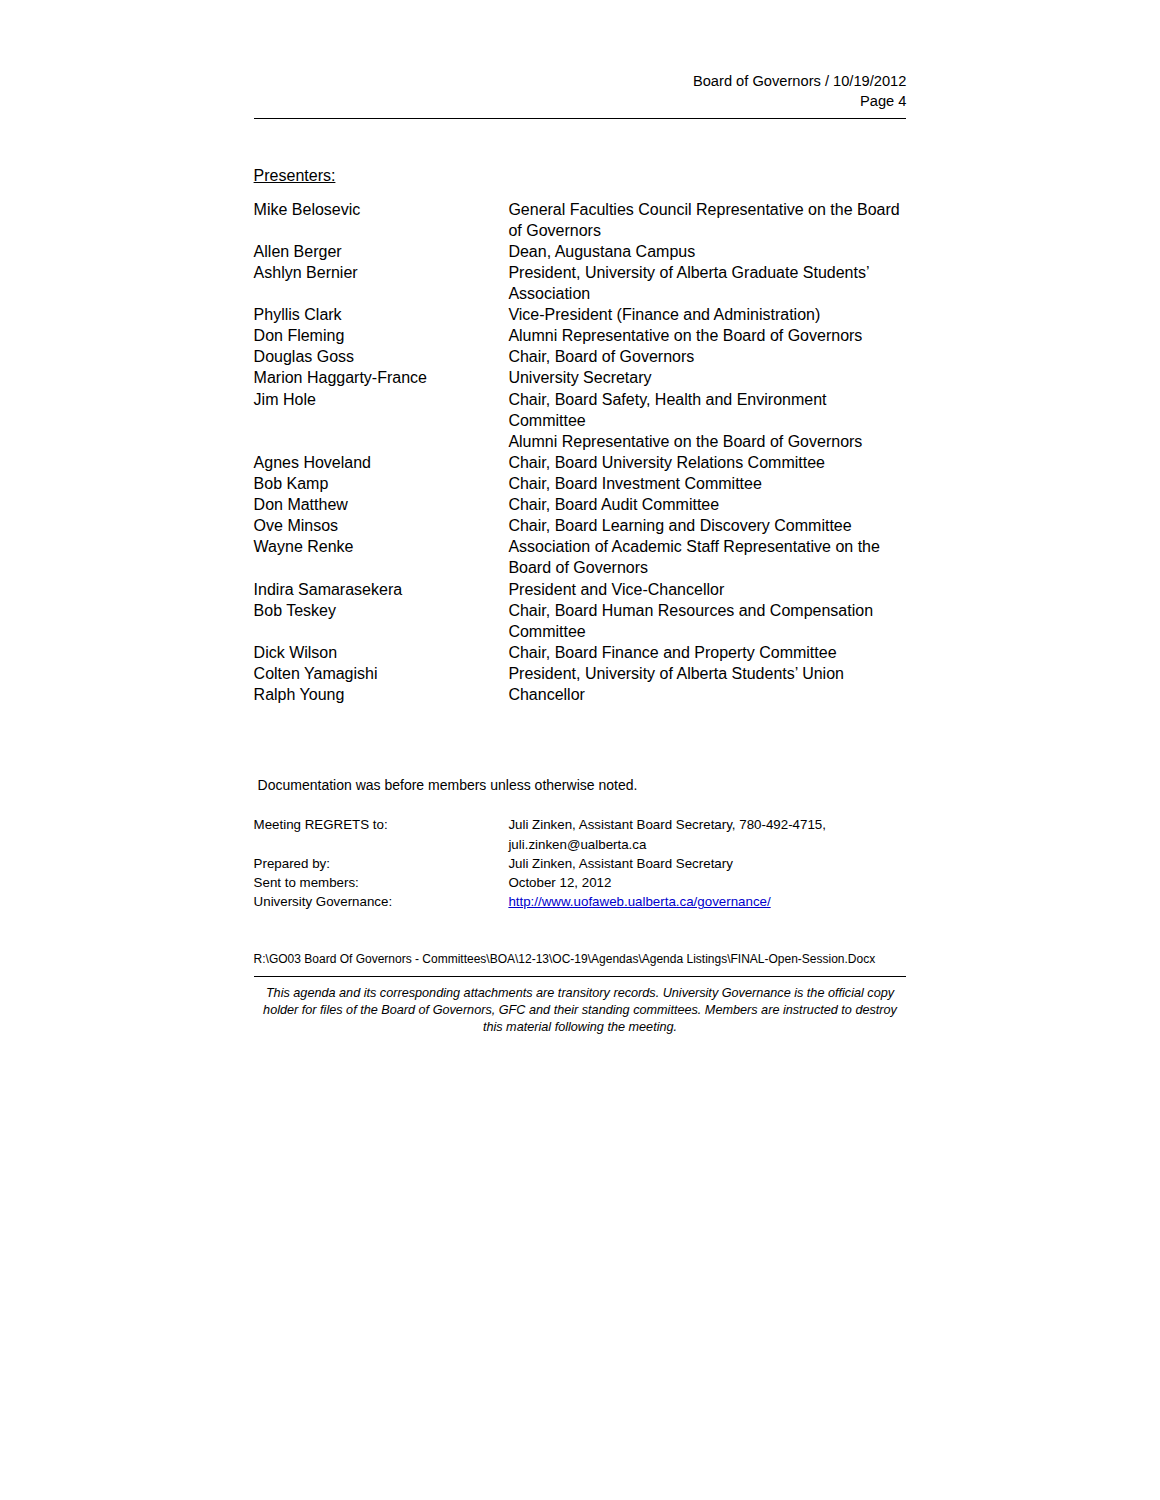Board of Governors / 10/19/2012
Page 4
Presenters:
| Mike Belosevic | General Faculties Council Representative on the Board of Governors |
| Allen Berger | Dean, Augustana Campus |
| Ashlyn Bernier | President, University of Alberta Graduate Students’ Association |
| Phyllis Clark | Vice-President (Finance and Administration) |
| Don Fleming | Alumni Representative on the Board of Governors |
| Douglas Goss | Chair, Board of Governors |
| Marion Haggarty-France | University Secretary |
| Jim Hole | Chair, Board Safety, Health and Environment Committee |
| | Alumni Representative on the Board of Governors |
| Agnes Hoveland | Chair, Board University Relations Committee |
| Bob Kamp | Chair, Board Investment Committee |
| Don Matthew | Chair, Board Audit Committee |
| Ove Minsos | Chair, Board Learning and Discovery Committee |
| Wayne Renke | Association of Academic Staff Representative on the Board of Governors |
| Indira Samarasekera | President and Vice-Chancellor |
| Bob Teskey | Chair, Board Human Resources and Compensation Committee |
| Dick Wilson | Chair, Board Finance and Property Committee |
| Colten Yamagishi | President, University of Alberta Students’ Union |
| Ralph Young | Chancellor |
Documentation was before members unless otherwise noted.
| Meeting REGRETS to: | Juli Zinken, Assistant Board Secretary, 780-492-4715, juli.zinken@ualberta.ca |
| Prepared by: | Juli Zinken, Assistant Board Secretary |
| Sent to members: | October 12, 2012 |
| University Governance: | http://www.uofaweb.ualberta.ca/governance/ |
R:\GO03 Board Of Governors - Committees\BOA\12-13\OC-19\Agendas\Agenda Listings\FINAL-Open-Session.Docx
This agenda and its corresponding attachments are transitory records. University Governance is the official copy holder for files of the Board of Governors, GFC and their standing committees. Members are instructed to destroy this material following the meeting.